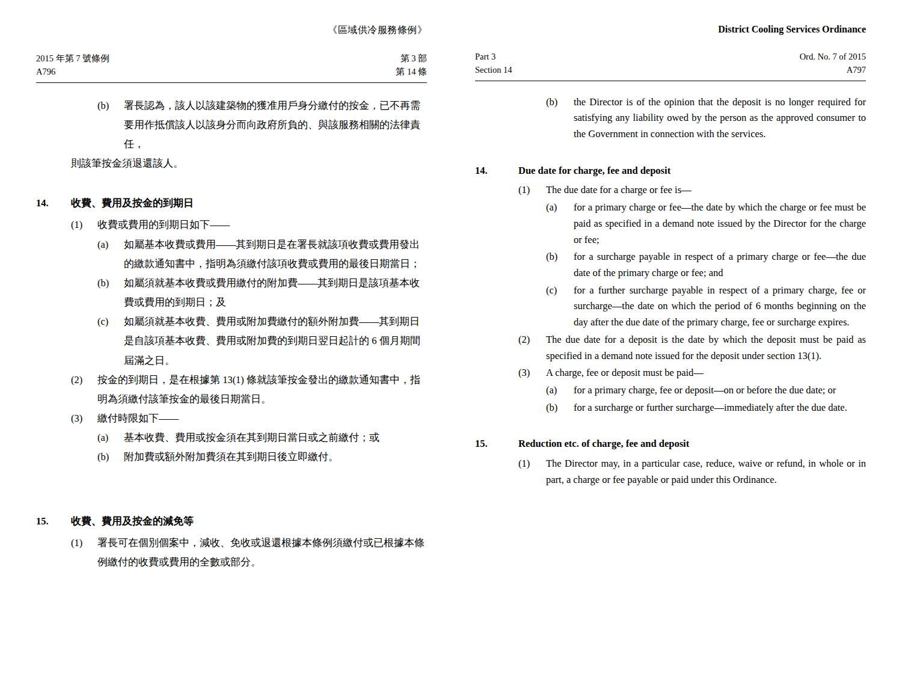《區域供冷服務條例》
2015 年第 7 號條例
A796
第 3 部
第 14 條
(b)
署長認為，該人以該建築物的獲准用戶身分繳付的按金，已不再需要用作抵償該人以該身分而向政府所負的、與該服務相關的法律責任，
則該筆按金須退還該人。
14.
收費、費用及按金的到期日
(1)
收費或費用的到期日如下——
(a)
如屬基本收費或費用——其到期日是在署長就該項收費或費用發出的繳款通知書中，指明為須繳付該項收費或費用的最後日期當日；
(b)
如屬須就基本收費或費用繳付的附加費——其到期日是該項基本收費或費用的到期日；及
(c)
如屬須就基本收費、費用或附加費繳付的額外附加費——其到期日是自該項基本收費、費用或附加費的到期日翌日起計的 6 個月期間屆滿之日。
(2)
按金的到期日，是在根據第 13(1) 條就該筆按金發出的繳款通知書中，指明為須繳付該筆按金的最後日期當日。
(3)
繳付時限如下——
(a)
基本收費、費用或按金須在其到期日當日或之前繳付；或
(b)
附加費或額外附加費須在其到期日後立即繳付。
15.
收費、費用及按金的減免等
(1)
署長可在個別個案中，減收、免收或退還根據本條例須繳付或已根據本條例繳付的收費或費用的全數或部分。
District Cooling Services Ordinance
Part 3
Section 14
Ord. No. 7 of 2015
A797
(b)
the Director is of the opinion that the deposit is no longer required for satisfying any liability owed by the person as the approved consumer to the Government in connection with the services.
14.
Due date for charge, fee and deposit
(1)
The due date for a charge or fee is—
(a)
for a primary charge or fee—the date by which the charge or fee must be paid as specified in a demand note issued by the Director for the charge or fee;
(b)
for a surcharge payable in respect of a primary charge or fee—the due date of the primary charge or fee; and
(c)
for a further surcharge payable in respect of a primary charge, fee or surcharge—the date on which the period of 6 months beginning on the day after the due date of the primary charge, fee or surcharge expires.
(2)
The due date for a deposit is the date by which the deposit must be paid as specified in a demand note issued for the deposit under section 13(1).
(3)
A charge, fee or deposit must be paid—
(a)
for a primary charge, fee or deposit—on or before the due date; or
(b)
for a surcharge or further surcharge—immediately after the due date.
15.
Reduction etc. of charge, fee and deposit
(1)
The Director may, in a particular case, reduce, waive or refund, in whole or in part, a charge or fee payable or paid under this Ordinance.